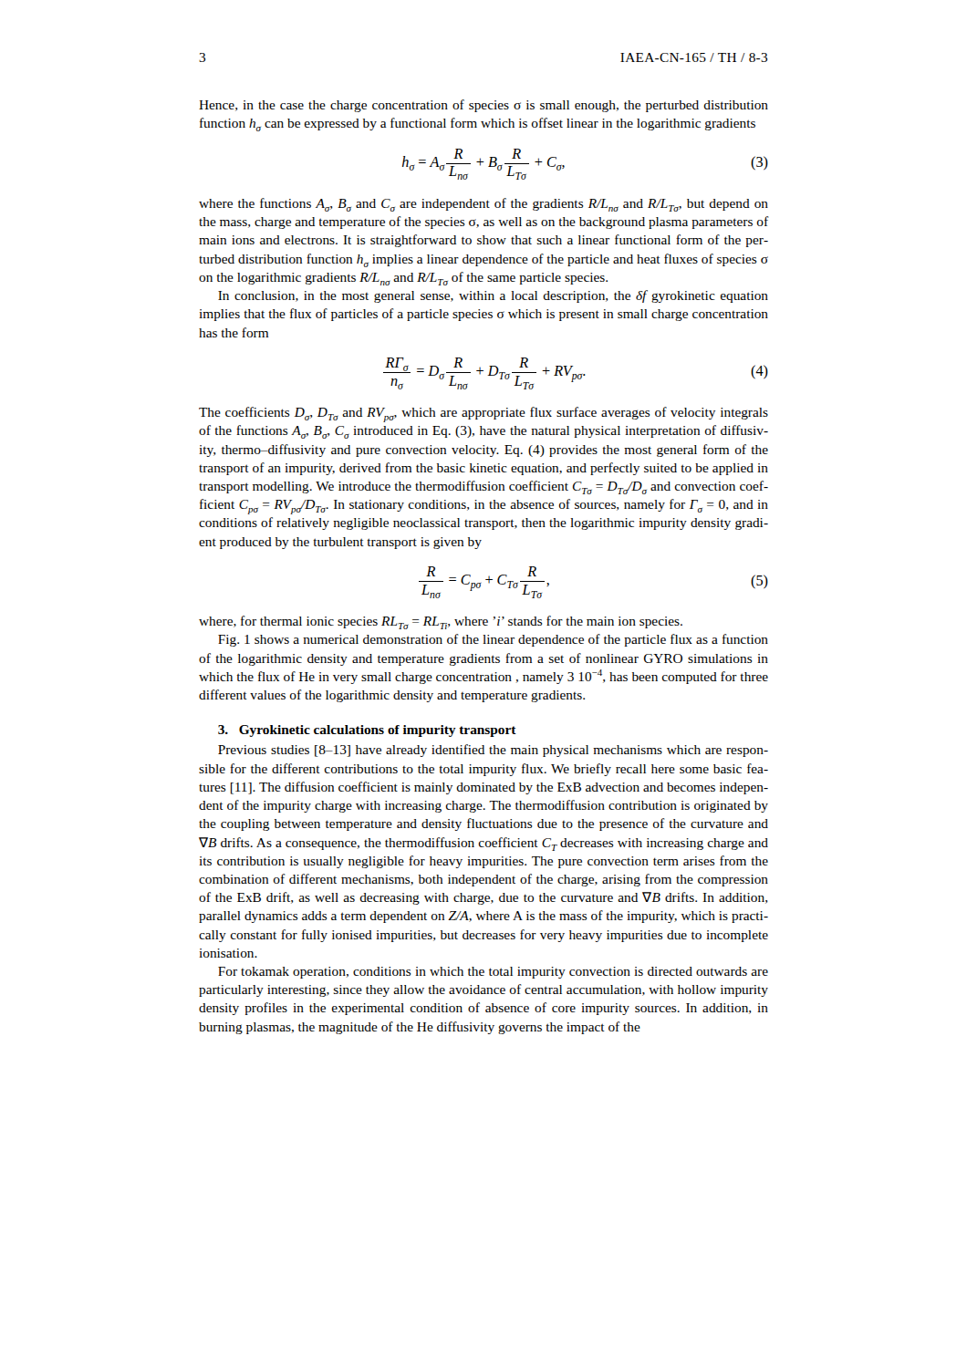3
IAEA-CN-165 / TH / 8-3
Hence, in the case the charge concentration of species σ is small enough, the perturbed distribution function hσ can be expressed by a functional form which is offset linear in the logarithmic gradients
hσ = Aσ RLnσ + Bσ RLTσ + Cσ,
(3)
where the functions Aσ, Bσ and Cσ are independent of the gradients R/Lnσ and R/LTσ, but depend on the mass, charge and temperature of the species σ, as well as on the background plasma parameters of main ions and electrons. It is straightforward to show that such a linear functional form of the perturbed distribution function hσ implies a linear dependence of the particle and heat fluxes of species σ on the logarithmic gradients R/Lnσ and R/LTσ of the same particle species.
In conclusion, in the most general sense, within a local description, the δf gyrokinetic equation implies that the flux of particles of a particle species σ which is present in small charge concentration has the form
RΓσ nσ = Dσ RLnσ + DTσ RLTσ + RVpσ.
(4)
The coefficients Dσ, DTσ and RVpσ, which are appropriate flux surface averages of velocity integrals of the functions Aσ, Bσ, Cσ introduced in Eq. (3), have the natural physical interpretation of diffusivity, thermo–diffusivity and pure convection velocity. Eq. (4) provides the most general form of the transport of an impurity, derived from the basic kinetic equation, and perfectly suited to be applied in transport modelling. We introduce the thermodiffusion coefficient CTσ = DTσ/Dσ and convection coefficient Cpσ = RVpσ/DTσ. In stationary conditions, in the absence of sources, namely for Γσ = 0, and in conditions of relatively negligible neoclassical transport, then the logarithmic impurity density gradient produced by the turbulent transport is given by
RLnσ = Cpσ + CTσ RLTσ,
(5)
where, for thermal ionic species RLTσ = RLTi, where ’i’ stands for the main ion species.
Fig. 1 shows a numerical demonstration of the linear dependence of the particle flux as a function of the logarithmic density and temperature gradients from a set of nonlinear GYRO simulations in which the flux of He in very small charge concentration , namely 3 10−4, has been computed for three different values of the logarithmic density and temperature gradients.
3. Gyrokinetic calculations of impurity transport
Previous studies [8–13] have already identified the main physical mechanisms which are responsible for the different contributions to the total impurity flux. We briefly recall here some basic features [11]. The diffusion coefficient is mainly dominated by the ExB advection and becomes independent of the impurity charge with increasing charge. The thermodiffusion contribution is originated by the coupling between temperature and density fluctuations due to the presence of the curvature and ∇B drifts. As a consequence, the thermodiffusion coefficient CT decreases with increasing charge and its contribution is usually negligible for heavy impurities. The pure convection term arises from the combination of different mechanisms, both independent of the charge, arising from the compression of the ExB drift, as well as decreasing with charge, due to the curvature and ∇B drifts. In addition, parallel dynamics adds a term dependent on Z/A, where A is the mass of the impurity, which is practically constant for fully ionised impurities, but decreases for very heavy impurities due to incomplete ionisation.
For tokamak operation, conditions in which the total impurity convection is directed outwards are particularly interesting, since they allow the avoidance of central accumulation, with hollow impurity density profiles in the experimental condition of absence of core impurity sources. In addition, in burning plasmas, the magnitude of the He diffusivity governs the impact of the